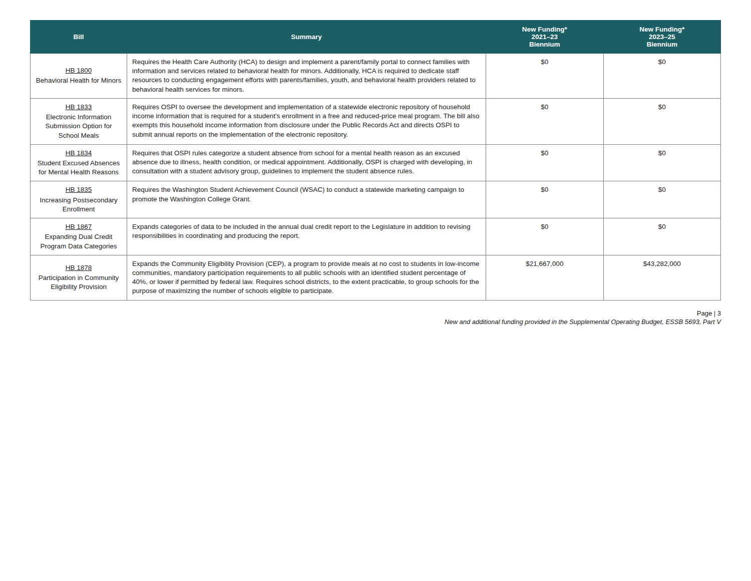| Bill | Summary | New Funding* 2021–23 Biennium | New Funding* 2023–25 Biennium |
| --- | --- | --- | --- |
| HB 1800 Behavioral Health for Minors | Requires the Health Care Authority (HCA) to design and implement a parent/family portal to connect families with information and services related to behavioral health for minors. Additionally, HCA is required to dedicate staff resources to conducting engagement efforts with parents/families, youth, and behavioral health providers related to behavioral health services for minors. | $0 | $0 |
| HB 1833 Electronic Information Submission Option for School Meals | Requires OSPI to oversee the development and implementation of a statewide electronic repository of household income information that is required for a student's enrollment in a free and reduced-price meal program. The bill also exempts this household income information from disclosure under the Public Records Act and directs OSPI to submit annual reports on the implementation of the electronic repository. | $0 | $0 |
| HB 1834 Student Excused Absences for Mental Health Reasons | Requires that OSPI rules categorize a student absence from school for a mental health reason as an excused absence due to illness, health condition, or medical appointment. Additionally, OSPI is charged with developing, in consultation with a student advisory group, guidelines to implement the student absence rules. | $0 | $0 |
| HB 1835 Increasing Postsecondary Enrollment | Requires the Washington Student Achievement Council (WSAC) to conduct a statewide marketing campaign to promote the Washington College Grant. | $0 | $0 |
| HB 1867 Expanding Dual Credit Program Data Categories | Expands categories of data to be included in the annual dual credit report to the Legislature in addition to revising responsibilities in coordinating and producing the report. | $0 | $0 |
| HB 1878 Participation in Community Eligibility Provision | Expands the Community Eligibility Provision (CEP), a program to provide meals at no cost to students in low-income communities, mandatory participation requirements to all public schools with an identified student percentage of 40%, or lower if permitted by federal law. Requires school districts, to the extent practicable, to group schools for the purpose of maximizing the number of schools eligible to participate. | $21,667,000 | $43,282,000 |
Page | 3
New and additional funding provided in the Supplemental Operating Budget, ESSB 5693, Part V